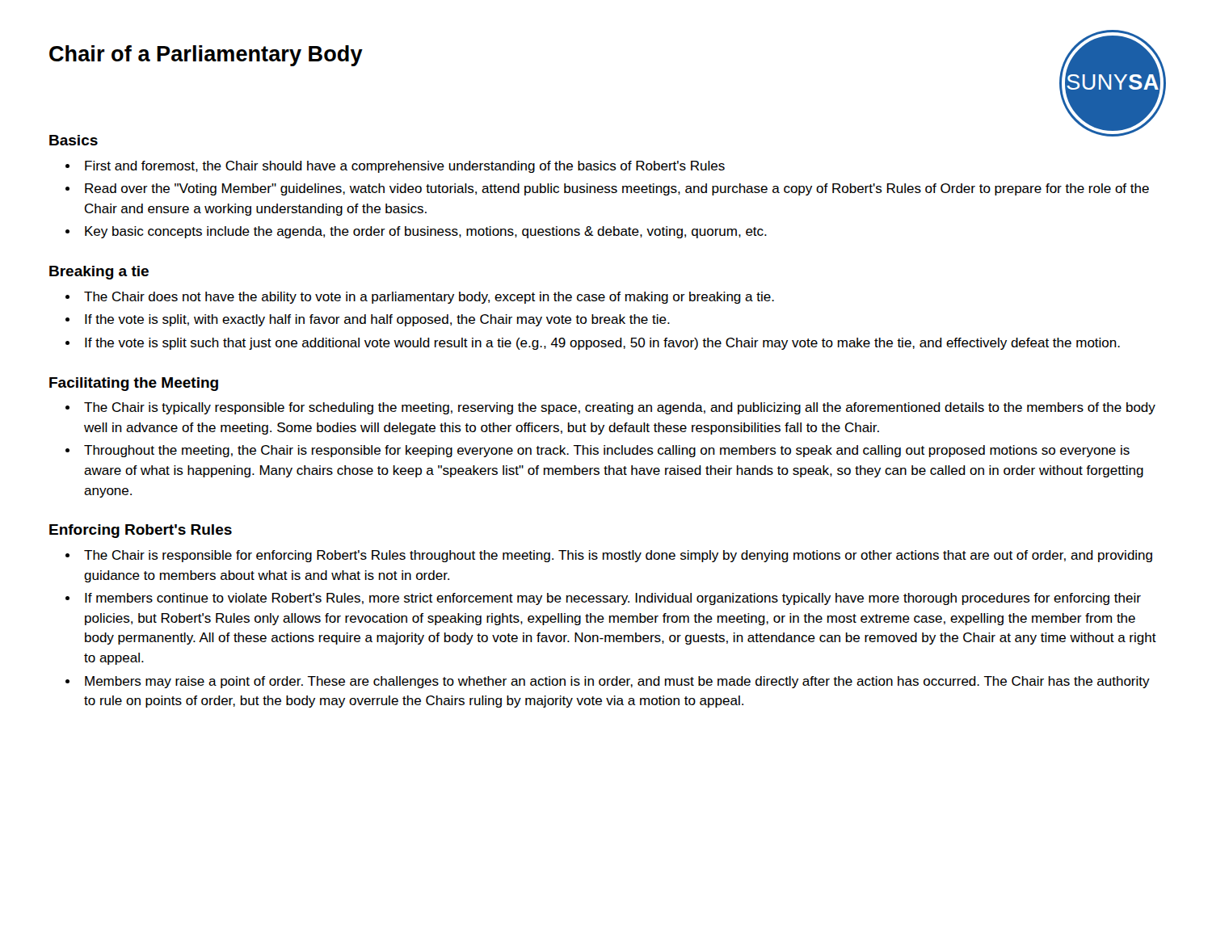Chair of a Parliamentary Body
SUNY SA
Basics
First and foremost, the Chair should have a comprehensive understanding of the basics of Robert's Rules
Read over the "Voting Member" guidelines, watch video tutorials, attend public business meetings, and purchase a copy of Robert's Rules of Order to prepare for the role of the Chair and ensure a working understanding of the basics.
Key basic concepts include the agenda, the order of business, motions, questions & debate, voting, quorum, etc.
Breaking a tie
The Chair does not have the ability to vote in a parliamentary body, except in the case of making or breaking a tie.
If the vote is split, with exactly half in favor and half opposed, the Chair may vote to break the tie.
If the vote is split such that just one additional vote would result in a tie (e.g., 49 opposed, 50 in favor) the Chair may vote to make the tie, and effectively defeat the motion.
Facilitating the Meeting
The Chair is typically responsible for scheduling the meeting, reserving the space, creating an agenda, and publicizing all the aforementioned details to the members of the body well in advance of the meeting. Some bodies will delegate this to other officers, but by default these responsibilities fall to the Chair.
Throughout the meeting, the Chair is responsible for keeping everyone on track. This includes calling on members to speak and calling out proposed motions so everyone is aware of what is happening. Many chairs chose to keep a "speakers list" of members that have raised their hands to speak, so they can be called on in order without forgetting anyone.
Enforcing Robert's Rules
The Chair is responsible for enforcing Robert's Rules throughout the meeting. This is mostly done simply by denying motions or other actions that are out of order, and providing guidance to members about what is and what is not in order.
If members continue to violate Robert's Rules, more strict enforcement may be necessary. Individual organizations typically have more thorough procedures for enforcing their policies, but Robert's Rules only allows for revocation of speaking rights, expelling the member from the meeting, or in the most extreme case, expelling the member from the body permanently. All of these actions require a majority of body to vote in favor. Non-members, or guests, in attendance can be removed by the Chair at any time without a right to appeal.
Members may raise a point of order. These are challenges to whether an action is in order, and must be made directly after the action has occurred. The Chair has the authority to rule on points of order, but the body may overrule the Chairs ruling by majority vote via a motion to appeal.